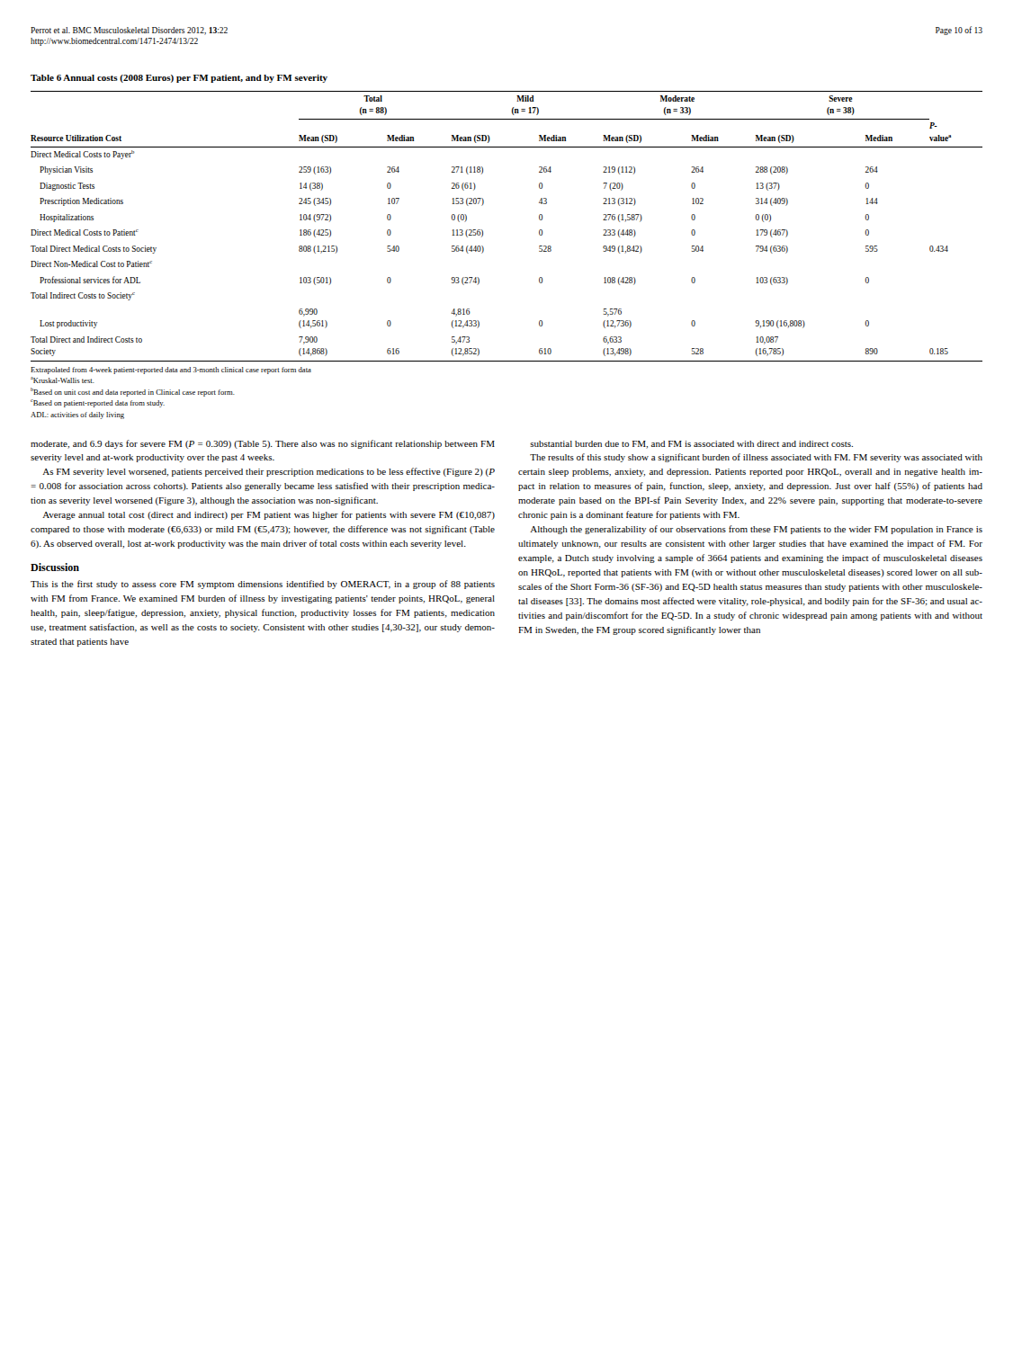Perrot et al. BMC Musculoskeletal Disorders 2012, 13:22
http://www.biomedcentral.com/1471-2474/13/22
Page 10 of 13
Table 6 Annual costs (2008 Euros) per FM patient, and by FM severity
| | Total (n = 88) | Mild (n = 17) | Moderate (n = 33) | Severe (n = 38) | |
| --- | --- | --- | --- | --- | --- |
| Resource Utilization Cost | Mean (SD) | Median | Mean (SD) | Median | Mean (SD) | Median | Mean (SD) | Median | P- value a |
| Direct Medical Costs to Payer b | | | | | | | | | |
| Physician Visits | 259 (163) | 264 | 271 (118) | 264 | 219 (112) | 264 | 288 (208) | 264 | |
| Diagnostic Tests | 14 (38) | 0 | 26 (61) | 0 | 7 (20) | 0 | 13 (37) | 0 | |
| Prescription Medications | 245 (345) | 107 | 153 (207) | 43 | 213 (312) | 102 | 314 (409) | 144 | |
| Hospitalizations | 104 (972) | 0 | 0 (0) | 0 | 276 (1,587) | 0 | 0 (0) | 0 | |
| Direct Medical Costs to Patient c | 186 (425) | 0 | 113 (256) | 0 | 233 (448) | 0 | 179 (467) | 0 | |
| Total Direct Medical Costs to Society | 808 (1,215) | 540 | 564 (440) | 528 | 949 (1,842) | 504 | 794 (636) | 595 | 0.434 |
| Direct Non-Medical Cost to Patient c | | | | | | | | | |
| Professional services for ADL | 103 (501) | 0 | 93 (274) | 0 | 108 (428) | 0 | 103 (633) | 0 | |
| Total Indirect Costs to Society c | | | | | | | | | |
| Lost productivity | 6,990 (14,561) | 0 | 4,816 (12,433) | 0 | 5,576 (12,736) | 0 | 9,190 (16,808) | 0 | |
| Total Direct and Indirect Costs to Society | 7,900 (14,868) | 616 | 5,473 (12,852) | 610 | 6,633 (13,498) | 528 | 10,087 (16,785) | 890 | 0.185 |
Extrapolated from 4-week patient-reported data and 3-month clinical case report form data
aKruskal-Wallis test.
bBased on unit cost and data reported in Clinical case report form.
cBased on patient-reported data from study.
ADL: activities of daily living
moderate, and 6.9 days for severe FM (P = 0.309) (Table 5). There also was no significant relationship between FM severity level and at-work productivity over the past 4 weeks.
As FM severity level worsened, patients perceived their prescription medications to be less effective (Figure 2) (P = 0.008 for association across cohorts). Patients also generally became less satisfied with their prescription medication as severity level worsened (Figure 3), although the association was non-significant.
Average annual total cost (direct and indirect) per FM patient was higher for patients with severe FM (€10,087) compared to those with moderate (€6,633) or mild FM (€5,473); however, the difference was not significant (Table 6). As observed overall, lost at-work productivity was the main driver of total costs within each severity level.
Discussion
This is the first study to assess core FM symptom dimensions identified by OMERACT, in a group of 88 patients with FM from France. We examined FM burden of illness by investigating patients' tender points, HRQoL, general health, pain, sleep/fatigue, depression, anxiety, physical function, productivity losses for FM patients, medication use, treatment satisfaction, as well as the costs to society. Consistent with other studies [4,30-32], our study demonstrated that patients have
substantial burden due to FM, and FM is associated with direct and indirect costs.
The results of this study show a significant burden of illness associated with FM. FM severity was associated with certain sleep problems, anxiety, and depression. Patients reported poor HRQoL, overall and in negative health impact in relation to measures of pain, function, sleep, anxiety, and depression. Just over half (55%) of patients had moderate pain based on the BPI-sf Pain Severity Index, and 22% severe pain, supporting that moderate-to-severe chronic pain is a dominant feature for patients with FM.
Although the generalizability of our observations from these FM patients to the wider FM population in France is ultimately unknown, our results are consistent with other larger studies that have examined the impact of FM. For example, a Dutch study involving a sample of 3664 patients and examining the impact of musculoskeletal diseases on HRQoL, reported that patients with FM (with or without other musculoskeletal diseases) scored lower on all subscales of the Short Form-36 (SF-36) and EQ-5D health status measures than study patients with other musculoskeletal diseases [33]. The domains most affected were vitality, role-physical, and bodily pain for the SF-36; and usual activities and pain/discomfort for the EQ-5D. In a study of chronic widespread pain among patients with and without FM in Sweden, the FM group scored significantly lower than